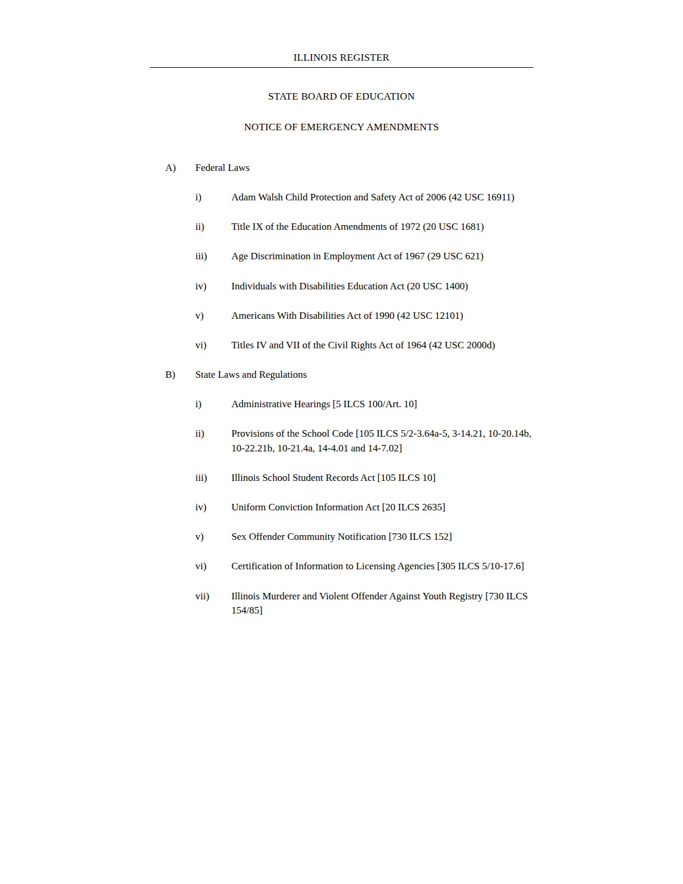ILLINOIS REGISTER
STATE BOARD OF EDUCATION
NOTICE OF EMERGENCY AMENDMENTS
A) Federal Laws
i) Adam Walsh Child Protection and Safety Act of 2006 (42 USC 16911)
ii) Title IX of the Education Amendments of 1972 (20 USC 1681)
iii) Age Discrimination in Employment Act of 1967 (29 USC 621)
iv) Individuals with Disabilities Education Act (20 USC 1400)
v) Americans With Disabilities Act of 1990 (42 USC 12101)
vi) Titles IV and VII of the Civil Rights Act of 1964 (42 USC 2000d)
B) State Laws and Regulations
i) Administrative Hearings [5 ILCS 100/Art. 10]
ii) Provisions of the School Code [105 ILCS 5/2-3.64a-5, 3-14.21, 10-20.14b, 10-22.21b, 10-21.4a, 14-4.01 and 14-7.02]
iii) Illinois School Student Records Act [105 ILCS 10]
iv) Uniform Conviction Information Act [20 ILCS 2635]
v) Sex Offender Community Notification [730 ILCS 152]
vi) Certification of Information to Licensing Agencies [305 ILCS 5/10-17.6]
vii) Illinois Murderer and Violent Offender Against Youth Registry [730 ILCS 154/85]